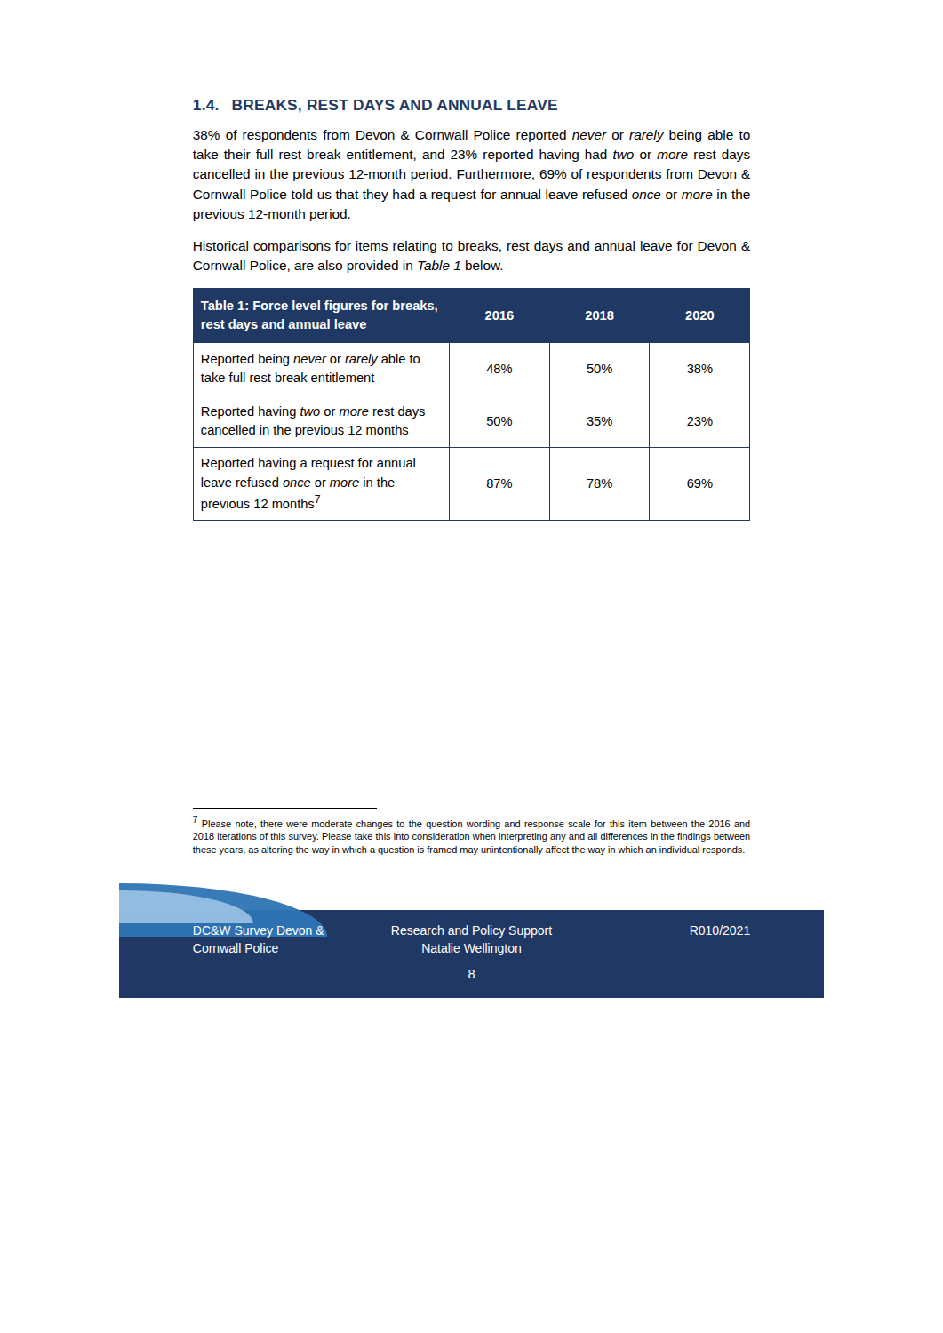1.4. BREAKS, REST DAYS AND ANNUAL LEAVE
38% of respondents from Devon & Cornwall Police reported never or rarely being able to take their full rest break entitlement, and 23% reported having had two or more rest days cancelled in the previous 12-month period. Furthermore, 69% of respondents from Devon & Cornwall Police told us that they had a request for annual leave refused once or more in the previous 12-month period.
Historical comparisons for items relating to breaks, rest days and annual leave for Devon & Cornwall Police, are also provided in Table 1 below.
| Table 1: Force level figures for breaks, rest days and annual leave | 2016 | 2018 | 2020 |
| --- | --- | --- | --- |
| Reported being never or rarely able to take full rest break entitlement | 48% | 50% | 38% |
| Reported having two or more rest days cancelled in the previous 12 months | 50% | 35% | 23% |
| Reported having a request for annual leave refused once or more in the previous 12 months 7 | 87% | 78% | 69% |
7 Please note, there were moderate changes to the question wording and response scale for this item between the 2016 and 2018 iterations of this survey. Please take this into consideration when interpreting any and all differences in the findings between these years, as altering the way in which a question is framed may unintentionally affect the way in which an individual responds.
DC&W Survey Devon & Cornwall Police
Research and Policy Support
Natalie Wellington
R010/2021
8